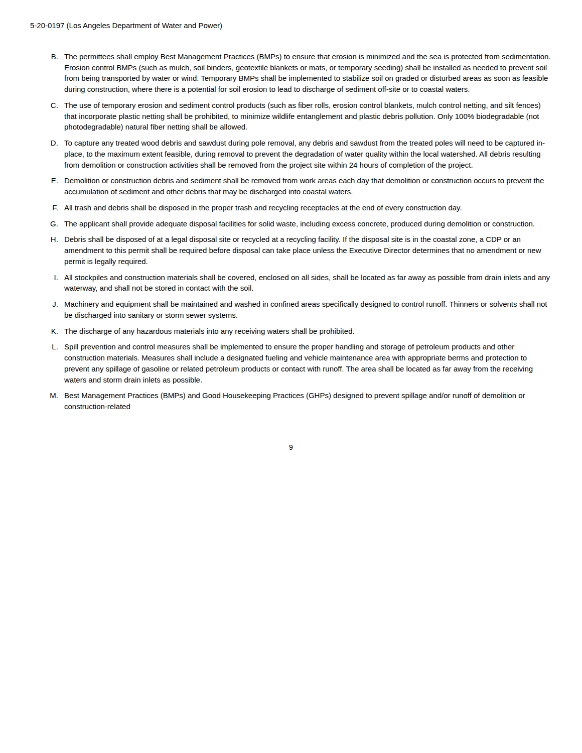5-20-0197 (Los Angeles Department of Water and Power)
The permittees shall employ Best Management Practices (BMPs) to ensure that erosion is minimized and the sea is protected from sedimentation. Erosion control BMPs (such as mulch, soil binders, geotextile blankets or mats, or temporary seeding) shall be installed as needed to prevent soil from being transported by water or wind. Temporary BMPs shall be implemented to stabilize soil on graded or disturbed areas as soon as feasible during construction, where there is a potential for soil erosion to lead to discharge of sediment off-site or to coastal waters.
The use of temporary erosion and sediment control products (such as fiber rolls, erosion control blankets, mulch control netting, and silt fences) that incorporate plastic netting shall be prohibited, to minimize wildlife entanglement and plastic debris pollution. Only 100% biodegradable (not photodegradable) natural fiber netting shall be allowed.
To capture any treated wood debris and sawdust during pole removal, any debris and sawdust from the treated poles will need to be captured in-place, to the maximum extent feasible, during removal to prevent the degradation of water quality within the local watershed. All debris resulting from demolition or construction activities shall be removed from the project site within 24 hours of completion of the project.
Demolition or construction debris and sediment shall be removed from work areas each day that demolition or construction occurs to prevent the accumulation of sediment and other debris that may be discharged into coastal waters.
All trash and debris shall be disposed in the proper trash and recycling receptacles at the end of every construction day.
The applicant shall provide adequate disposal facilities for solid waste, including excess concrete, produced during demolition or construction.
Debris shall be disposed of at a legal disposal site or recycled at a recycling facility. If the disposal site is in the coastal zone, a CDP or an amendment to this permit shall be required before disposal can take place unless the Executive Director determines that no amendment or new permit is legally required.
All stockpiles and construction materials shall be covered, enclosed on all sides, shall be located as far away as possible from drain inlets and any waterway, and shall not be stored in contact with the soil.
Machinery and equipment shall be maintained and washed in confined areas specifically designed to control runoff. Thinners or solvents shall not be discharged into sanitary or storm sewer systems.
The discharge of any hazardous materials into any receiving waters shall be prohibited.
Spill prevention and control measures shall be implemented to ensure the proper handling and storage of petroleum products and other construction materials. Measures shall include a designated fueling and vehicle maintenance area with appropriate berms and protection to prevent any spillage of gasoline or related petroleum products or contact with runoff. The area shall be located as far away from the receiving waters and storm drain inlets as possible.
Best Management Practices (BMPs) and Good Housekeeping Practices (GHPs) designed to prevent spillage and/or runoff of demolition or construction-related
9